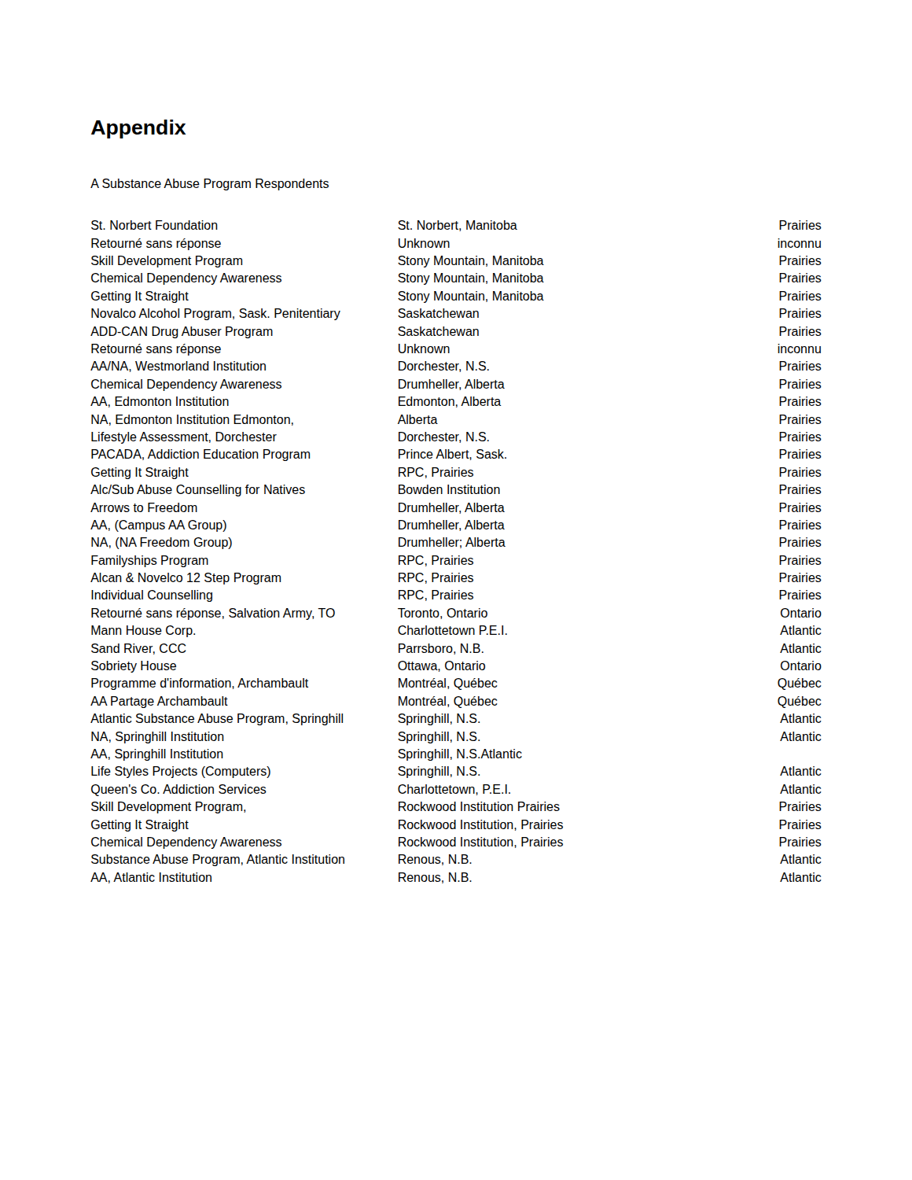Appendix
A Substance Abuse Program Respondents
| St. Norbert Foundation | St. Norbert, Manitoba | Prairies |
| Retourné sans réponse | Unknown | inconnu |
| Skill Development Program | Stony Mountain, Manitoba | Prairies |
| Chemical Dependency Awareness | Stony Mountain, Manitoba | Prairies |
| Getting It Straight | Stony Mountain, Manitoba | Prairies |
| Novalco Alcohol Program, Sask. Penitentiary | Saskatchewan | Prairies |
| ADD-CAN Drug Abuser Program | Saskatchewan | Prairies |
| Retourné sans réponse | Unknown | inconnu |
| AA/NA, Westmorland Institution | Dorchester, N.S. | Prairies |
| Chemical Dependency Awareness | Drumheller, Alberta | Prairies |
| AA, Edmonton Institution | Edmonton, Alberta | Prairies |
| NA, Edmonton Institution Edmonton, | Alberta | Prairies |
| Lifestyle Assessment, Dorchester | Dorchester, N.S. | Prairies |
| PACADA, Addiction Education Program | Prince Albert, Sask. | Prairies |
| Getting It Straight | RPC, Prairies | Prairies |
| Alc/Sub Abuse Counselling for Natives | Bowden Institution | Prairies |
| Arrows to Freedom | Drumheller, Alberta | Prairies |
| AA, (Campus AA Group) | Drumheller, Alberta | Prairies |
| NA, (NA Freedom Group) | Drumheller; Alberta | Prairies |
| Familyships Program | RPC, Prairies | Prairies |
| Alcan & Novelco 12 Step Program | RPC, Prairies | Prairies |
| Individual Counselling | RPC, Prairies | Prairies |
| Retourné sans réponse, Salvation Army, TO | Toronto, Ontario | Ontario |
| Mann House Corp. | Charlottetown P.E.I. | Atlantic |
| Sand River, CCC | Parrsboro, N.B. | Atlantic |
| Sobriety House | Ottawa, Ontario | Ontario |
| Programme d'information, Archambault | Montréal, Québec | Québec |
| AA Partage Archambault | Montréal, Québec | Québec |
| Atlantic Substance Abuse Program, Springhill | Springhill, N.S. | Atlantic |
| NA, Springhill Institution | Springhill, N.S. | Atlantic |
| AA, Springhill Institution | Springhill, N.S.Atlantic | |
| Life Styles Projects (Computers) | Springhill, N.S. | Atlantic |
| Queen's Co. Addiction Services | Charlottetown, P.E.I. | Atlantic |
| Skill Development Program, | Rockwood Institution Prairies | Prairies |
| Getting It Straight | Rockwood Institution, Prairies | Prairies |
| Chemical Dependency Awareness | Rockwood Institution, Prairies | Prairies |
| Substance Abuse Program, Atlantic Institution | Renous, N.B. | Atlantic |
| AA, Atlantic Institution | Renous, N.B. | Atlantic |